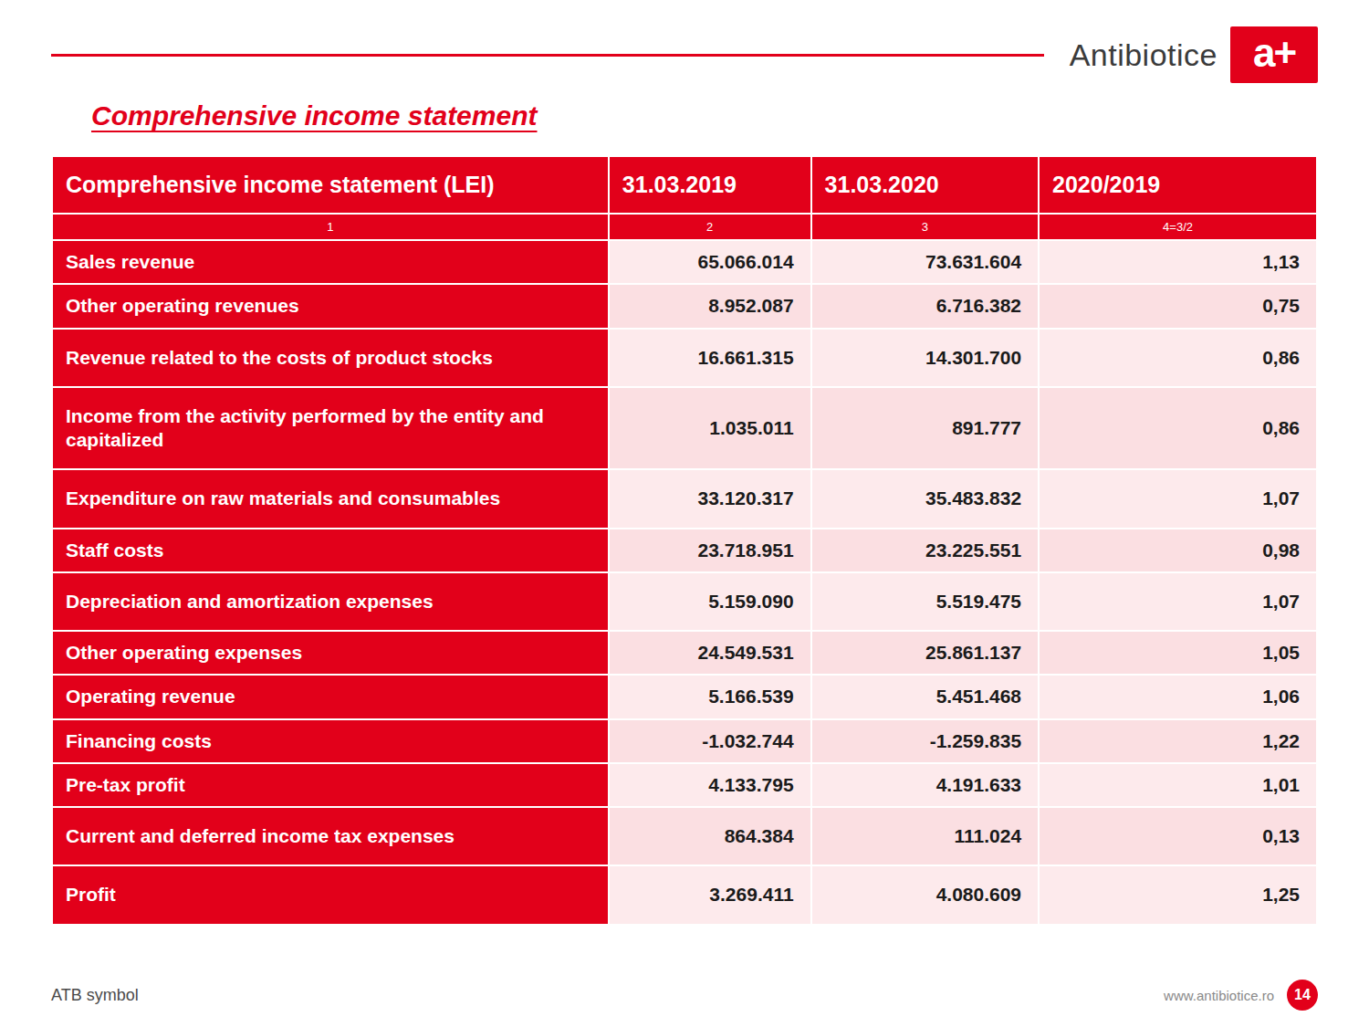Antibiotice
a+
Comprehensive income statement
| Comprehensive income statement (LEI) | 31.03.2019 | 31.03.2020 | 2020/2019 |
| --- | --- | --- | --- |
| 1 | 2 | 3 | 4=3/2 |
| Sales revenue | 65.066.014 | 73.631.604 | 1,13 |
| Other operating revenues | 8.952.087 | 6.716.382 | 0,75 |
| Revenue related to the costs of product stocks | 16.661.315 | 14.301.700 | 0,86 |
| Income from the activity performed by the entity and capitalized | 1.035.011 | 891.777 | 0,86 |
| Expenditure on raw materials and consumables | 33.120.317 | 35.483.832 | 1,07 |
| Staff costs | 23.718.951 | 23.225.551 | 0,98 |
| Depreciation and amortization expenses | 5.159.090 | 5.519.475 | 1,07 |
| Other operating expenses | 24.549.531 | 25.861.137 | 1,05 |
| Operating revenue | 5.166.539 | 5.451.468 | 1,06 |
| Financing costs | -1.032.744 | -1.259.835 | 1,22 |
| Pre-tax profit | 4.133.795 | 4.191.633 | 1,01 |
| Current and deferred income tax expenses | 864.384 | 111.024 | 0,13 |
| Profit | 3.269.411 | 4.080.609 | 1,25 |
ATB symbol
www.antibiotice.ro
14